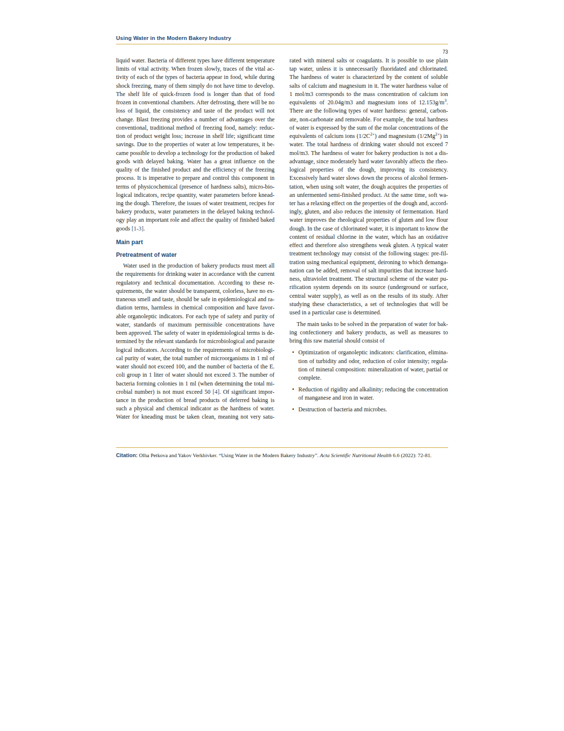Using Water in the Modern Bakery Industry
73
liquid water. Bacteria of different types have different temperature limits of vital activity. When frozen slowly, traces of the vital activity of each of the types of bacteria appear in food, while during shock freezing, many of them simply do not have time to develop. The shelf life of quick-frozen food is longer than that of food frozen in conventional chambers. After defrosting, there will be no loss of liquid, the consistency and taste of the product will not change. Blast freezing provides a number of advantages over the conventional, traditional method of freezing food, namely: reduction of product weight loss; increase in shelf life; significant time savings. Due to the properties of water at low temperatures, it became possible to develop a technology for the production of baked goods with delayed baking. Water has a great influence on the quality of the finished product and the efficiency of the freezing process. It is imperative to prepare and control this component in terms of physicochemical (presence of hardness salts), micro-biological indicators, recipe quantity, water parameters before kneading the dough. Therefore, the issues of water treatment, recipes for bakery products, water parameters in the delayed baking technology play an important role and affect the quality of finished baked goods [1-3].
Main part
Pretreatment of water
Water used in the production of bakery products must meet all the requirements for drinking water in accordance with the current regulatory and technical documentation. According to these requirements, the water should be transparent, colorless, have no extraneous smell and taste, should be safe in epidemiological and radiation terms, harmless in chemical composition and have favorable organoleptic indicators. For each type of safety and purity of water, standards of maximum permissible concentrations have been approved. The safety of water in epidemiological terms is determined by the relevant standards for microbiological and parasite logical indicators. According to the requirements of microbiological purity of water, the total number of microorganisms in 1 ml of water should not exceed 100, and the number of bacteria of the E. coli group in 1 liter of water should not exceed 3. The number of bacteria forming colonies in 1 ml (when determining the total microbial number) is not must exceed 50 [4]. Of significant importance in the production of bread products of deferred baking is such a physical and chemical indicator as the hardness of water. Water for kneading must be taken clean, meaning not very saturated with mineral salts or coagulants. It is possible to use plain tap water, unless it is unnecessarily fluoridated and chlorinated. The hardness of water is characterized by the content of soluble salts of calcium and magnesium in it. The water hardness value of 1 mol/m3 corresponds to the mass concentration of calcium ion equivalents of 20.04g/m3 and magnesium ions of 12.153g/m3. There are the following types of water hardness: general, carbonate, non-carbonate and removable. For example, the total hardness of water is expressed by the sum of the molar concentrations of the equivalents of calcium ions (1/2C2+) and magnesium (1/2Mg2+) in water. The total hardness of drinking water should not exceed 7 mol/m3. The hardness of water for bakery production is not a disadvantage, since moderately hard water favorably affects the rheological properties of the dough, improving its consistency. Excessively hard water slows down the process of alcohol fermentation, when using soft water, the dough acquires the properties of an unfermented semi-finished product. At the same time, soft water has a relaxing effect on the properties of the dough and, accordingly, gluten, and also reduces the intensity of fermentation. Hard water improves the rheological properties of gluten and low flour dough. In the case of chlorinated water, it is important to know the content of residual chlorine in the water, which has an oxidative effect and therefore also strengthens weak gluten. A typical water treatment technology may consist of the following stages: pre-filtration using mechanical equipment, deironing to which demanganation can be added, removal of salt impurities that increase hardness, ultraviolet treatment. The structural scheme of the water purification system depends on its source (underground or surface, central water supply), as well as on the results of its study. After studying these characteristics, a set of technologies that will be used in a particular case is determined.
The main tasks to be solved in the preparation of water for baking confectionery and bakery products, as well as measures to bring this raw material should consist of
Optimization of organoleptic indicators: clarification, elimination of turbidity and odor, reduction of color intensity; regulation of mineral composition: mineralization of water, partial or complete.
Reduction of rigidity and alkalinity; reducing the concentration of manganese and iron in water.
Destruction of bacteria and microbes.
Citation: Olha Petkova and Yakov Verkhivker. “Using Water in the Modern Bakery Industry”. Acta Scientific Nutritional Health 6.6 (2022): 72-81.